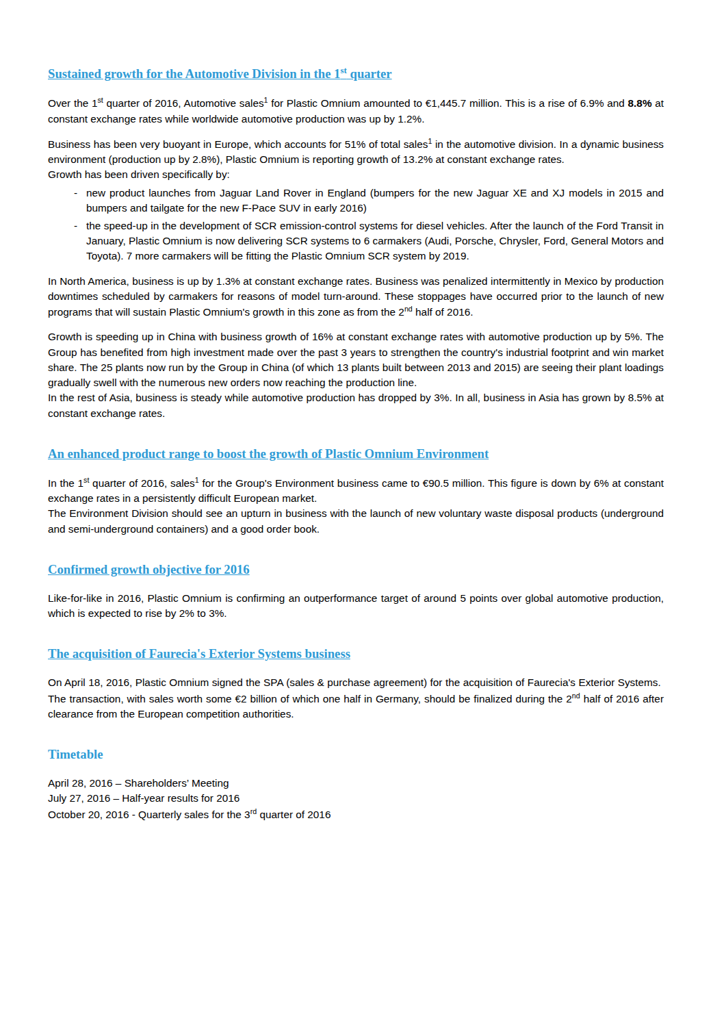Sustained growth for the Automotive Division in the 1st quarter
Over the 1st quarter of 2016, Automotive sales1 for Plastic Omnium amounted to €1,445.7 million. This is a rise of 6.9% and 8.8% at constant exchange rates while worldwide automotive production was up by 1.2%.
Business has been very buoyant in Europe, which accounts for 51% of total sales1 in the automotive division. In a dynamic business environment (production up by 2.8%), Plastic Omnium is reporting growth of 13.2% at constant exchange rates.
Growth has been driven specifically by:
new product launches from Jaguar Land Rover in England (bumpers for the new Jaguar XE and XJ models in 2015 and bumpers and tailgate for the new F-Pace SUV in early 2016)
the speed-up in the development of SCR emission-control systems for diesel vehicles. After the launch of the Ford Transit in January, Plastic Omnium is now delivering SCR systems to 6 carmakers (Audi, Porsche, Chrysler, Ford, General Motors and Toyota). 7 more carmakers will be fitting the Plastic Omnium SCR system by 2019.
In North America, business is up by 1.3% at constant exchange rates. Business was penalized intermittently in Mexico by production downtimes scheduled by carmakers for reasons of model turn-around. These stoppages have occurred prior to the launch of new programs that will sustain Plastic Omnium's growth in this zone as from the 2nd half of 2016.
Growth is speeding up in China with business growth of 16% at constant exchange rates with automotive production up by 5%. The Group has benefited from high investment made over the past 3 years to strengthen the country's industrial footprint and win market share. The 25 plants now run by the Group in China (of which 13 plants built between 2013 and 2015) are seeing their plant loadings gradually swell with the numerous new orders now reaching the production line.
In the rest of Asia, business is steady while automotive production has dropped by 3%. In all, business in Asia has grown by 8.5% at constant exchange rates.
An enhanced product range to boost the growth of Plastic Omnium Environment
In the 1st quarter of 2016, sales1 for the Group's Environment business came to €90.5 million. This figure is down by 6% at constant exchange rates in a persistently difficult European market.
The Environment Division should see an upturn in business with the launch of new voluntary waste disposal products (underground and semi-underground containers) and a good order book.
Confirmed growth objective for 2016
Like-for-like in 2016, Plastic Omnium is confirming an outperformance target of around 5 points over global automotive production, which is expected to rise by 2% to 3%.
The acquisition of Faurecia's Exterior Systems business
On April 18, 2016, Plastic Omnium signed the SPA (sales & purchase agreement) for the acquisition of Faurecia's Exterior Systems. The transaction, with sales worth some €2 billion of which one half in Germany, should be finalized during the 2nd half of 2016 after clearance from the European competition authorities.
Timetable
April 28, 2016 – Shareholders’ Meeting
July 27, 2016 – Half-year results for 2016
October 20, 2016 - Quarterly sales for the 3rd quarter of 2016